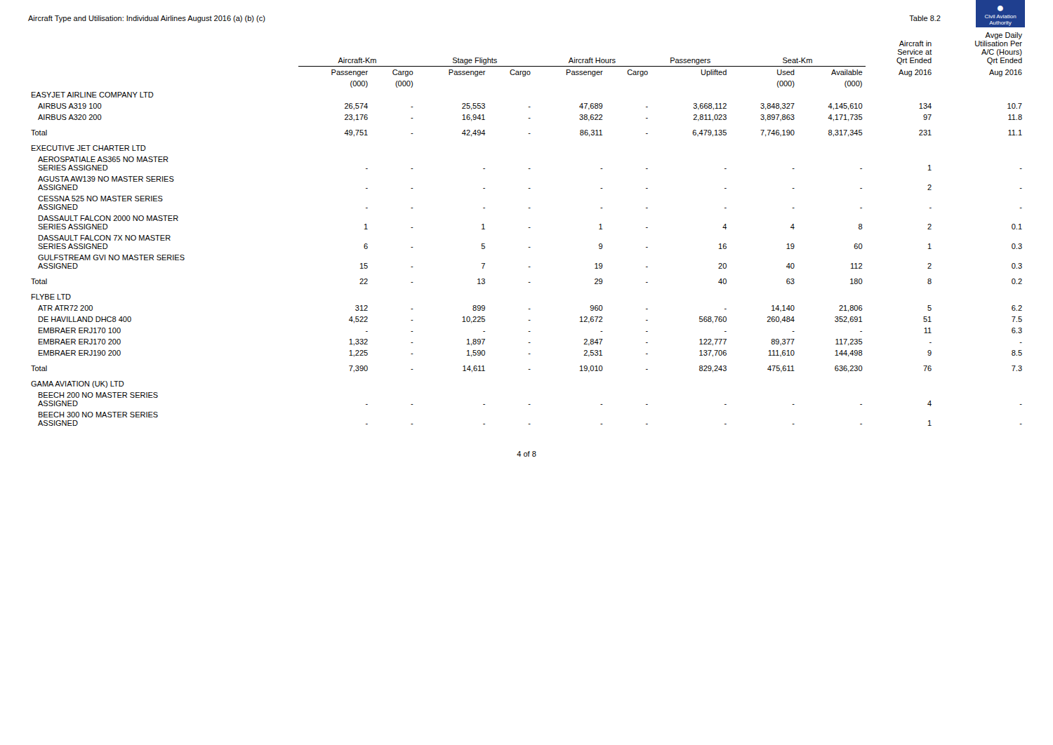Aircraft Type and Utilisation: Individual Airlines August 2016 (a) (b) (c) Table 8.2
● Civil Aviation
Authority
| | Aircraft-Km | Stage Flights | Aircraft Hours | Passengers | Seat-Km | Aircraft in Service at Qrt Ended | Avge Daily Utilisation Per A/C (Hours) Qrt Ended |
| --- | --- | --- | --- | --- | --- | --- | --- |
| Passenger | Cargo | Passenger | Cargo | Passenger | Cargo | Uplifted | Used | Available | Aug 2016 | Aug 2016 |
| (000) | (000) | | | | | | (000) | (000) | | |
| EASYJET AIRLINE COMPANY LTD |
| AIRBUS A319 100 | 26,574 | - | 25,553 | - | 47,689 | - | 3,668,112 | 3,848,327 | 4,145,610 | 134 | 10.7 |
| AIRBUS A320 200 | 23,176 | - | 16,941 | - | 38,622 | - | 2,811,023 | 3,897,863 | 4,171,735 | 97 | 11.8 |
| Total | 49,751 | - | 42,494 | - | 86,311 | - | 6,479,135 | 7,746,190 | 8,317,345 | 231 | 11.1 |
| EXECUTIVE JET CHARTER LTD |
| AEROSPATIALE AS365 NO MASTER SERIES ASSIGNED | - | - | - | - | - | - | - | - | - | 1 | - |
| AGUSTA AW139 NO MASTER SERIES ASSIGNED | - | - | - | - | - | - | - | - | - | 2 | - |
| CESSNA 525 NO MASTER SERIES ASSIGNED | - | - | - | - | - | - | - | - | - | - | - |
| DASSAULT FALCON 2000 NO MASTER SERIES ASSIGNED | 1 | - | 1 | - | 1 | - | 4 | 4 | 8 | 2 | 0.1 |
| DASSAULT FALCON 7X NO MASTER SERIES ASSIGNED | 6 | - | 5 | - | 9 | - | 16 | 19 | 60 | 1 | 0.3 |
| GULFSTREAM GVI NO MASTER SERIES ASSIGNED | 15 | - | 7 | - | 19 | - | 20 | 40 | 112 | 2 | 0.3 |
| Total | 22 | - | 13 | - | 29 | - | 40 | 63 | 180 | 8 | 0.2 |
| FLYBE LTD |
| ATR ATR72 200 | 312 | - | 899 | - | 960 | - | - | 14,140 | 21,806 | 5 | 6.2 |
| DE HAVILLAND DHC8 400 | 4,522 | - | 10,225 | - | 12,672 | - | 568,760 | 260,484 | 352,691 | 51 | 7.5 |
| EMBRAER ERJ170 100 | - | - | - | - | - | - | - | - | - | 11 | 6.3 |
| EMBRAER ERJ170 200 | 1,332 | - | 1,897 | - | 2,847 | - | 122,777 | 89,377 | 117,235 | - | - |
| EMBRAER ERJ190 200 | 1,225 | - | 1,590 | - | 2,531 | - | 137,706 | 111,610 | 144,498 | 9 | 8.5 |
| Total | 7,390 | - | 14,611 | - | 19,010 | - | 829,243 | 475,611 | 636,230 | 76 | 7.3 |
| GAMA AVIATION (UK) LTD |
| BEECH 200 NO MASTER SERIES ASSIGNED | - | - | - | - | - | - | - | - | - | 4 | - |
| BEECH 300 NO MASTER SERIES ASSIGNED | - | - | - | - | - | - | - | - | - | 1 | - |
4 of 8